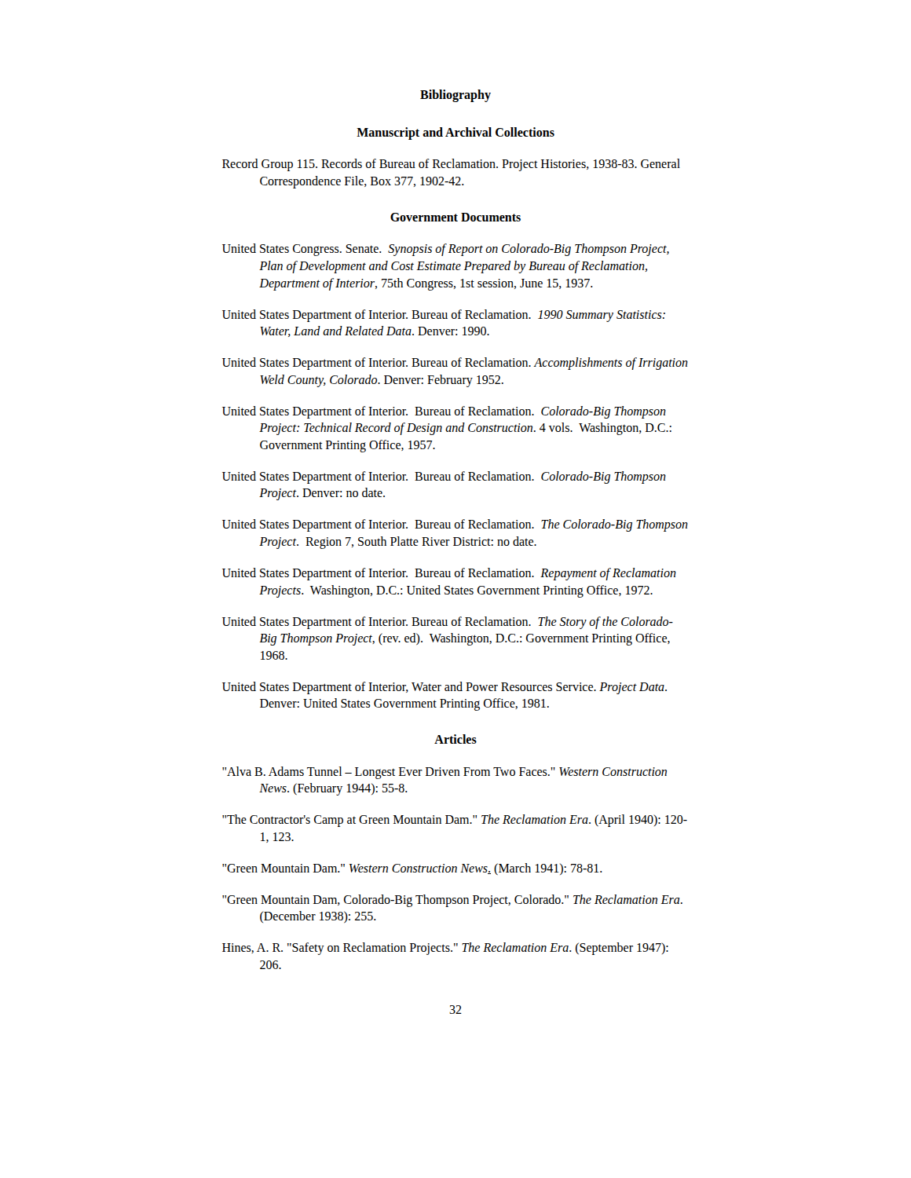Bibliography
Manuscript and Archival Collections
Record Group 115. Records of Bureau of Reclamation. Project Histories, 1938-83. General Correspondence File, Box 377, 1902-42.
Government Documents
United States Congress. Senate. Synopsis of Report on Colorado-Big Thompson Project, Plan of Development and Cost Estimate Prepared by Bureau of Reclamation, Department of Interior, 75th Congress, 1st session, June 15, 1937.
United States Department of Interior. Bureau of Reclamation. 1990 Summary Statistics: Water, Land and Related Data. Denver: 1990.
United States Department of Interior. Bureau of Reclamation. Accomplishments of Irrigation Weld County, Colorado. Denver: February 1952.
United States Department of Interior. Bureau of Reclamation. Colorado-Big Thompson Project: Technical Record of Design and Construction. 4 vols. Washington, D.C.: Government Printing Office, 1957.
United States Department of Interior. Bureau of Reclamation. Colorado-Big Thompson Project. Denver: no date.
United States Department of Interior. Bureau of Reclamation. The Colorado-Big Thompson Project. Region 7, South Platte River District: no date.
United States Department of Interior. Bureau of Reclamation. Repayment of Reclamation Projects. Washington, D.C.: United States Government Printing Office, 1972.
United States Department of Interior. Bureau of Reclamation. The Story of the Colorado-Big Thompson Project, (rev. ed). Washington, D.C.: Government Printing Office, 1968.
United States Department of Interior, Water and Power Resources Service. Project Data. Denver: United States Government Printing Office, 1981.
Articles
"Alva B. Adams Tunnel – Longest Ever Driven From Two Faces." Western Construction News. (February 1944): 55-8.
"The Contractor's Camp at Green Mountain Dam." The Reclamation Era. (April 1940): 120-1, 123.
"Green Mountain Dam." Western Construction News. (March 1941): 78-81.
"Green Mountain Dam, Colorado-Big Thompson Project, Colorado." The Reclamation Era. (December 1938): 255.
Hines, A. R. "Safety on Reclamation Projects." The Reclamation Era. (September 1947): 206.
32